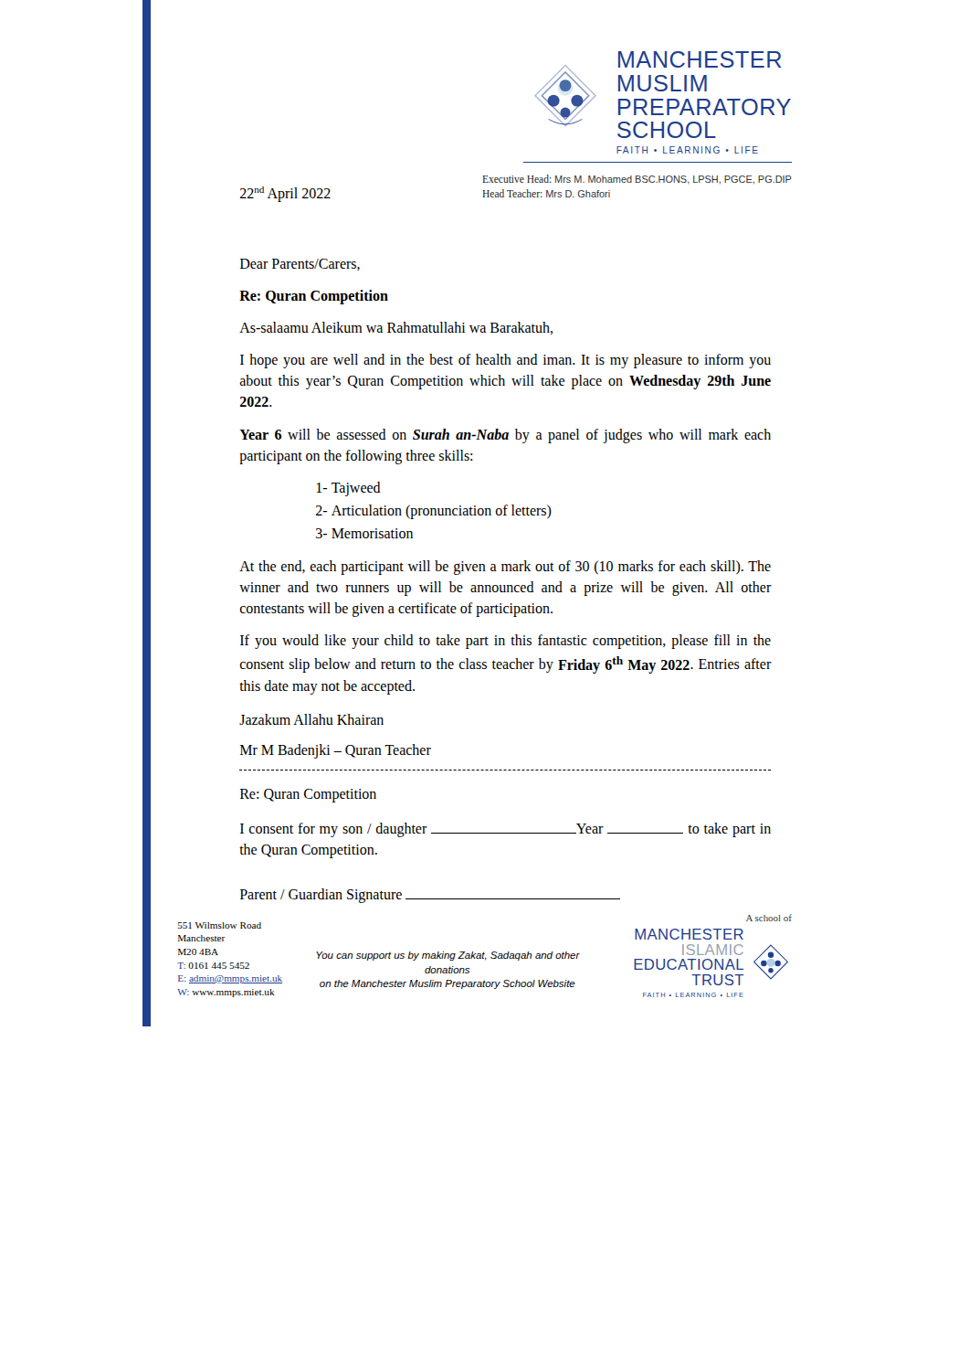MANCHESTER MUSLIM PREPARATORY SCHOOL FAITH • LEARNING • LIFE
22nd April 2022
Executive Head: Mrs M. Mohamed BSC.HONS, LPSH, PGCE, PG.DIP
Head Teacher: Mrs D. Ghafori
Dear Parents/Carers,
Re: Quran Competition
As-salaamu Aleikum wa Rahmatullahi wa Barakatuh,
I hope you are well and in the best of health and iman. It is my pleasure to inform you about this year’s Quran Competition which will take place on Wednesday 29th June 2022.
Year 6 will be assessed on Surah an-Naba by a panel of judges who will mark each participant on the following three skills:
Tajweed
Articulation (pronunciation of letters)
Memorisation
At the end, each participant will be given a mark out of 30 (10 marks for each skill). The winner and two runners up will be announced and a prize will be given. All other contestants will be given a certificate of participation.
If you would like your child to take part in this fantastic competition, please fill in the consent slip below and return to the class teacher by Friday 6th May 2022. Entries after this date may not be accepted.
Jazakum Allahu Khairan
Mr M Badenjki – Quran Teacher
Re: Quran Competition
I consent for my son / daughter Year to take part in the Quran Competition.
Parent / Guardian Signature
551 Wilmslow Road
Manchester
M20 4BA
T: 0161 445 5452
E: admin@mmps.miet.uk
W: www.mmps.miet.uk
You can support us by making Zakat, Sadaqah and other donations
on the Manchester Muslim Preparatory School Website
A school of
MANCHESTER ISLAMIC EDUCATIONAL TRUST FAITH • LEARNING • LIFE